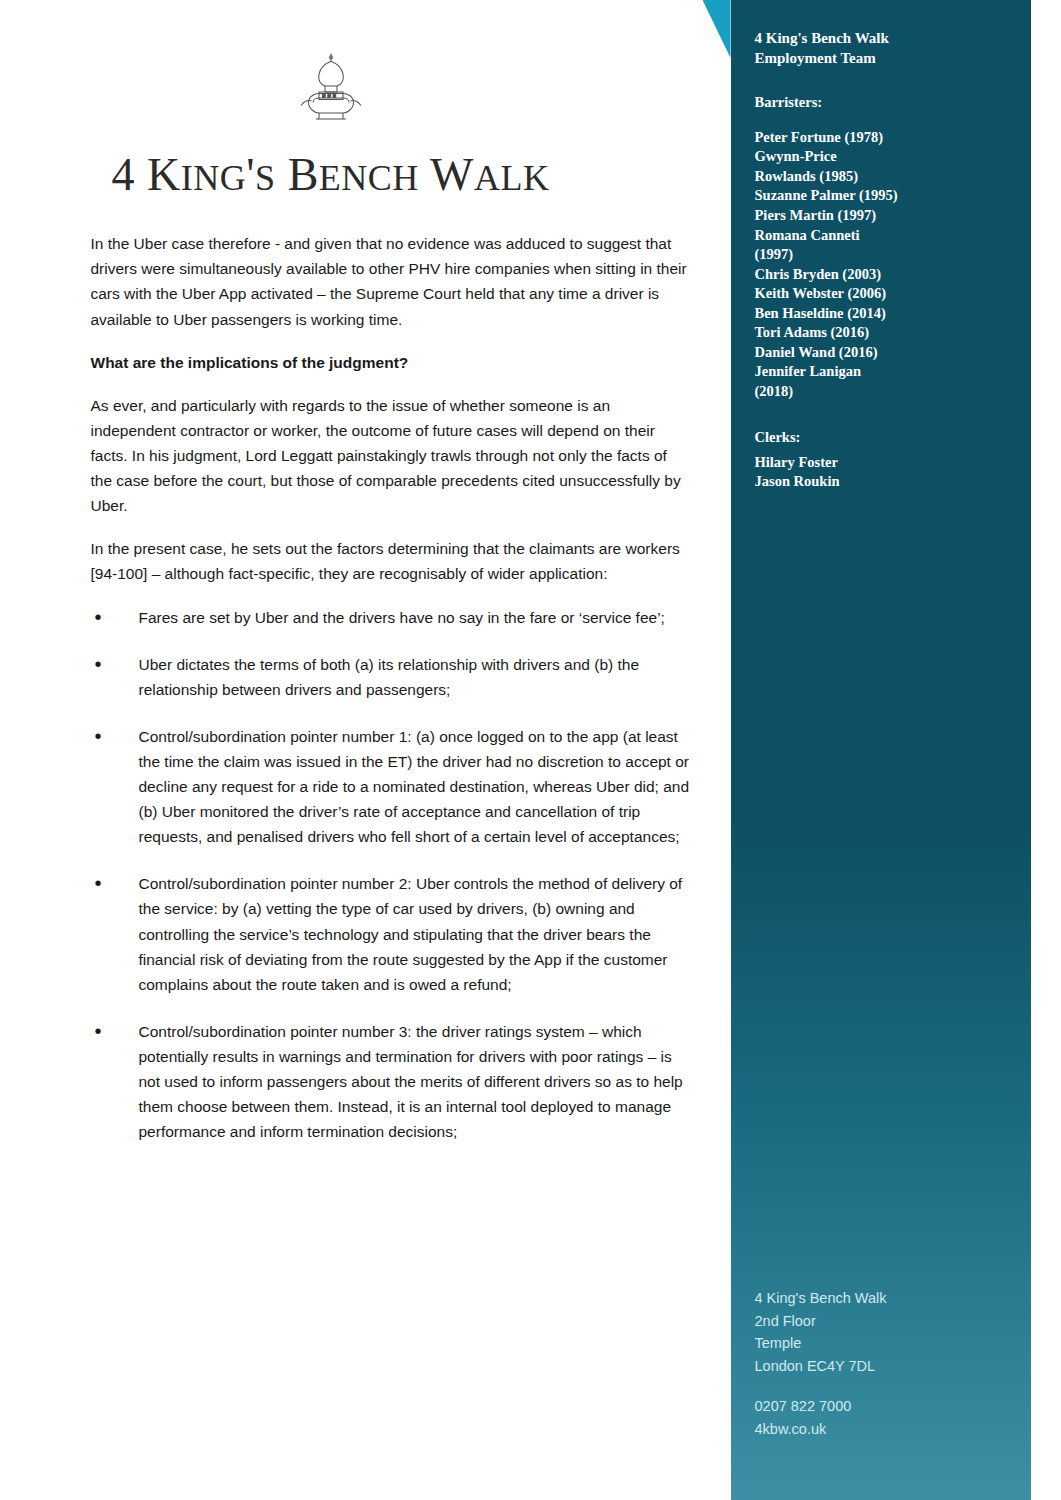4 KING'S BENCH WALK
4 King's Bench Walk
Employment Team
Barristers:
Peter Fortune (1978)
Gwynn-Price
Rowlands (1985)
Suzanne Palmer (1995)
Piers Martin (1997)
Romana Canneti
(1997)
Chris Bryden (2003)
Keith Webster (2006)
Ben Haseldine (2014)
Tori Adams (2016)
Daniel Wand (2016)
Jennifer Lanigan
(2018)
Clerks:
Hilary Foster
Jason Roukin
4 King's Bench Walk
2nd Floor
Temple
London EC4Y 7DL
0207 822 7000
4kbw.co.uk
In the Uber case therefore - and given that no evidence was adduced to suggest that drivers were simultaneously available to other PHV hire companies when sitting in their cars with the Uber App activated – the Supreme Court held that any time a driver is available to Uber passengers is working time.
What are the implications of the judgment?
As ever, and particularly with regards to the issue of whether someone is an independent contractor or worker, the outcome of future cases will depend on their facts. In his judgment, Lord Leggatt painstakingly trawls through not only the facts of the case before the court, but those of comparable precedents cited unsuccessfully by Uber.
In the present case, he sets out the factors determining that the claimants are workers [94-100] – although fact-specific, they are recognisably of wider application:
Fares are set by Uber and the drivers have no say in the fare or ‘service fee’;
Uber dictates the terms of both (a) its relationship with drivers and (b) the relationship between drivers and passengers;
Control/subordination pointer number 1: (a) once logged on to the app (at least the time the claim was issued in the ET) the driver had no discretion to accept or decline any request for a ride to a nominated destination, whereas Uber did; and (b) Uber monitored the driver’s rate of acceptance and cancellation of trip requests, and penalised drivers who fell short of a certain level of acceptances;
Control/subordination pointer number 2: Uber controls the method of delivery of the service: by (a) vetting the type of car used by drivers, (b) owning and controlling the service’s technology and stipulating that the driver bears the financial risk of deviating from the route suggested by the App if the customer complains about the route taken and is owed a refund;
Control/subordination pointer number 3: the driver ratings system – which potentially results in warnings and termination for drivers with poor ratings – is not used to inform passengers about the merits of different drivers so as to help them choose between them. Instead, it is an internal tool deployed to manage performance and inform termination decisions;